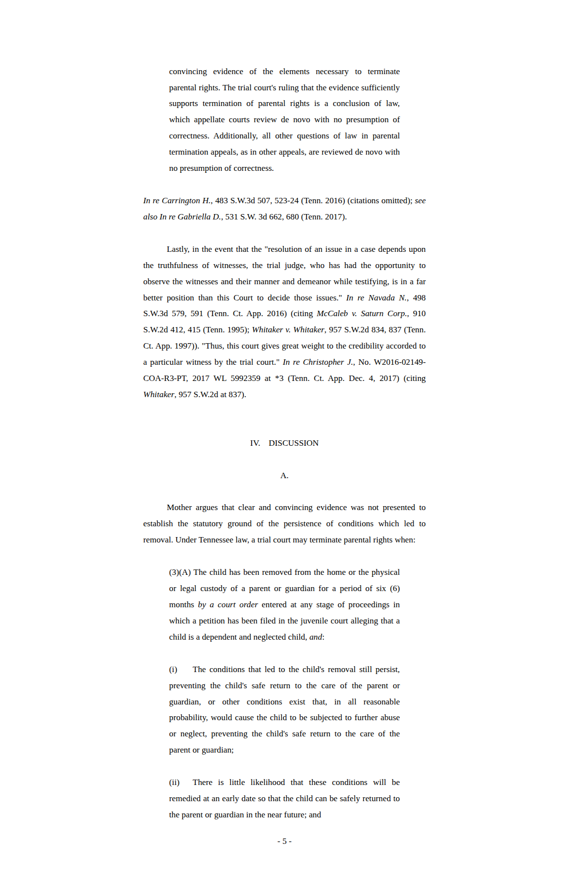convincing evidence of the elements necessary to terminate parental rights. The trial court's ruling that the evidence sufficiently supports termination of parental rights is a conclusion of law, which appellate courts review de novo with no presumption of correctness. Additionally, all other questions of law in parental termination appeals, as in other appeals, are reviewed de novo with no presumption of correctness.
In re Carrington H., 483 S.W.3d 507, 523-24 (Tenn. 2016) (citations omitted); see also In re Gabriella D., 531 S.W. 3d 662, 680 (Tenn. 2017).
Lastly, in the event that the "resolution of an issue in a case depends upon the truthfulness of witnesses, the trial judge, who has had the opportunity to observe the witnesses and their manner and demeanor while testifying, is in a far better position than this Court to decide those issues." In re Navada N., 498 S.W.3d 579, 591 (Tenn. Ct. App. 2016) (citing McCaleb v. Saturn Corp., 910 S.W.2d 412, 415 (Tenn. 1995); Whitaker v. Whitaker, 957 S.W.2d 834, 837 (Tenn. Ct. App. 1997)). "Thus, this court gives great weight to the credibility accorded to a particular witness by the trial court." In re Christopher J., No. W2016-02149-COA-R3-PT, 2017 WL 5992359 at *3 (Tenn. Ct. App. Dec. 4, 2017) (citing Whitaker, 957 S.W.2d at 837).
IV. DISCUSSION
A.
Mother argues that clear and convincing evidence was not presented to establish the statutory ground of the persistence of conditions which led to removal. Under Tennessee law, a trial court may terminate parental rights when:
(3)(A) The child has been removed from the home or the physical or legal custody of a parent or guardian for a period of six (6) months by a court order entered at any stage of proceedings in which a petition has been filed in the juvenile court alleging that a child is a dependent and neglected child, and:
(i) The conditions that led to the child's removal still persist, preventing the child's safe return to the care of the parent or guardian, or other conditions exist that, in all reasonable probability, would cause the child to be subjected to further abuse or neglect, preventing the child's safe return to the care of the parent or guardian;
(ii) There is little likelihood that these conditions will be remedied at an early date so that the child can be safely returned to the parent or guardian in the near future; and
- 5 -